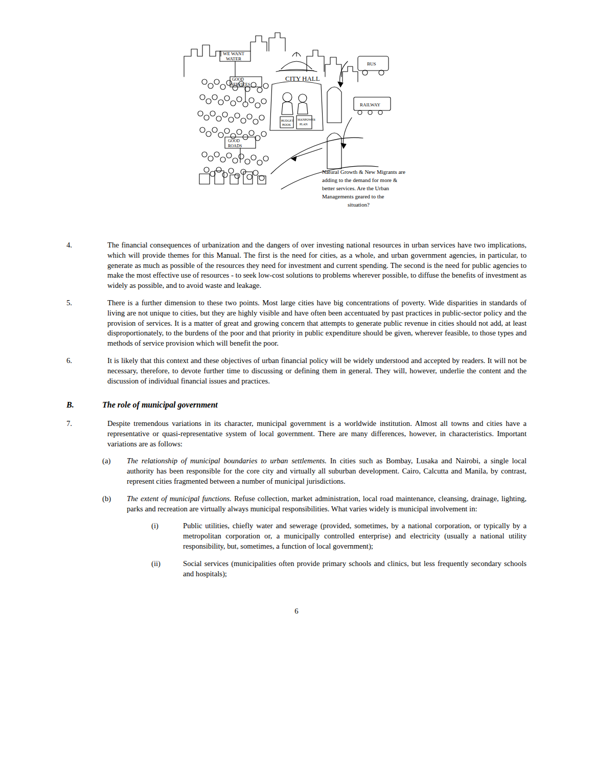CITY HALL BUDGET BOOK MANPOWER PLAN WE WANT WATER GOOD SERVICES GOOD ROADS BUS RAILWAY Natural Growth & New Migrants are adding to the demand for more & better services. Are the Urban Managements geared to the situation?
4.
The financial consequences of urbanization and the dangers of over investing national resources in urban services have two implications, which will provide themes for this Manual. The first is the need for cities, as a whole, and urban government agencies, in particular, to generate as much as possible of the resources they need for investment and current spending. The second is the need for public agencies to make the most effective use of resources - to seek low-cost solutions to problems wherever possible, to diffuse the benefits of investment as widely as possible, and to avoid waste and leakage.
5.
There is a further dimension to these two points. Most large cities have big concentrations of poverty. Wide disparities in standards of living are not unique to cities, but they are highly visible and have often been accentuated by past practices in public-sector policy and the provision of services. It is a matter of great and growing concern that attempts to generate public revenue in cities should not add, at least disproportionately, to the burdens of the poor and that priority in public expenditure should be given, wherever feasible, to those types and methods of service provision which will benefit the poor.
6.
It is likely that this context and these objectives of urban financial policy will be widely understood and accepted by readers. It will not be necessary, therefore, to devote further time to discussing or defining them in general. They will, however, underlie the content and the discussion of individual financial issues and practices.
B. The role of municipal government
7.
Despite tremendous variations in its character, municipal government is a worldwide institution. Almost all towns and cities have a representative or quasi-representative system of local government. There are many differences, however, in characteristics. Important variations are as follows:
(a)
The relationship of municipal boundaries to urban settlements. In cities such as Bombay, Lusaka and Nairobi, a single local authority has been responsible for the core city and virtually all suburban development. Cairo, Calcutta and Manila, by contrast, represent cities fragmented between a number of municipal jurisdictions.
(b)
The extent of municipal functions. Refuse collection, market administration, local road maintenance, cleansing, drainage, lighting, parks and recreation are virtually always municipal responsibilities. What varies widely is municipal involvement in:
(i)
Public utilities, chiefly water and sewerage (provided, sometimes, by a national corporation, or typically by a metropolitan corporation or, a municipally controlled enterprise) and electricity (usually a national utility responsibility, but, sometimes, a function of local government);
(ii)
Social services (municipalities often provide primary schools and clinics, but less frequently secondary schools and hospitals);
6